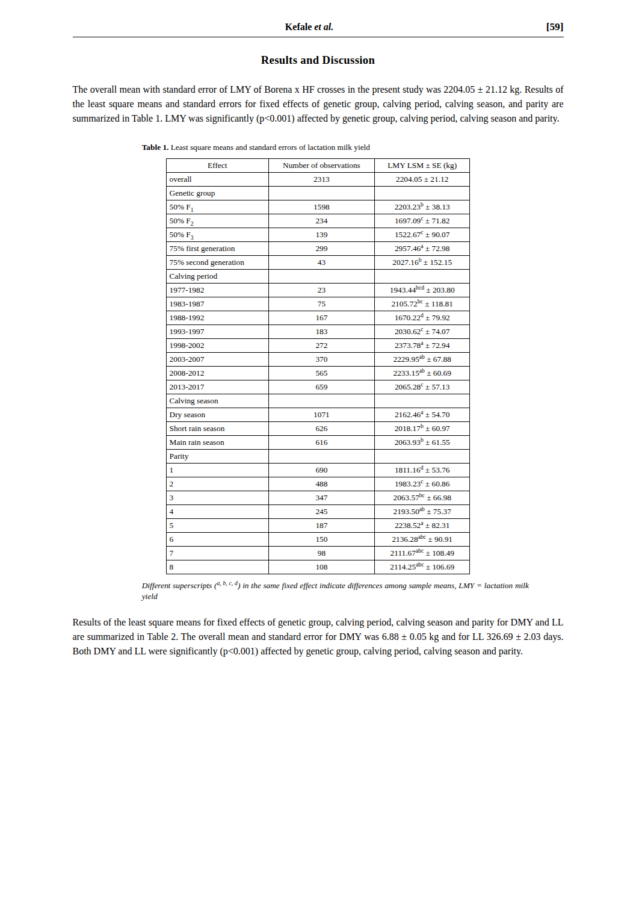Kefale et al.
[59]
Results and Discussion
The overall mean with standard error of LMY of Borena x HF crosses in the present study was 2204.05 ± 21.12 kg. Results of the least square means and standard errors for fixed effects of genetic group, calving period, calving season, and parity are summarized in Table 1. LMY was significantly (p<0.001) affected by genetic group, calving period, calving season and parity.
Table 1. Least square means and standard errors of lactation milk yield
| Effect | Number of observations | LMY LSM ± SE (kg) |
| --- | --- | --- |
| overall | 2313 | 2204.05 ± 21.12 |
| Genetic group | | |
| 50% F 1 | 1598 | 2203.23 b ± 38.13 |
| 50% F 2 | 234 | 1697.09 c ± 71.82 |
| 50% F 3 | 139 | 1522.67 c ± 90.07 |
| 75% first generation | 299 | 2957.46 a ± 72.98 |
| 75% second generation | 43 | 2027.16 b ± 152.15 |
| Calving period | | |
| 1977-1982 | 23 | 1943.44 bcd ± 203.80 |
| 1983-1987 | 75 | 2105.72 bc ± 118.81 |
| 1988-1992 | 167 | 1670.22 d ± 79.92 |
| 1993-1997 | 183 | 2030.62 c ± 74.07 |
| 1998-2002 | 272 | 2373.78 a ± 72.94 |
| 2003-2007 | 370 | 2229.95 ab ± 67.88 |
| 2008-2012 | 565 | 2233.15 ab ± 60.69 |
| 2013-2017 | 659 | 2065.28 c ± 57.13 |
| Calving season | | |
| Dry season | 1071 | 2162.46 a ± 54.70 |
| Short rain season | 626 | 2018.17 b ± 60.97 |
| Main rain season | 616 | 2063.93 b ± 61.55 |
| Parity | | |
| 1 | 690 | 1811.16 d ± 53.76 |
| 2 | 488 | 1983.23 c ± 60.86 |
| 3 | 347 | 2063.57 bc ± 66.98 |
| 4 | 245 | 2193.50 ab ± 75.37 |
| 5 | 187 | 2238.52 a ± 82.31 |
| 6 | 150 | 2136.28 abc ± 90.91 |
| 7 | 98 | 2111.67 abc ± 108.49 |
| 8 | 108 | 2114.25 abc ± 106.69 |
Different superscripts (a, b, c, d) in the same fixed effect indicate differences among sample means, LMY = lactation milk yield
Results of the least square means for fixed effects of genetic group, calving period, calving season and parity for DMY and LL are summarized in Table 2. The overall mean and standard error for DMY was 6.88 ± 0.05 kg and for LL 326.69 ± 2.03 days. Both DMY and LL were significantly (p<0.001) affected by genetic group, calving period, calving season and parity.